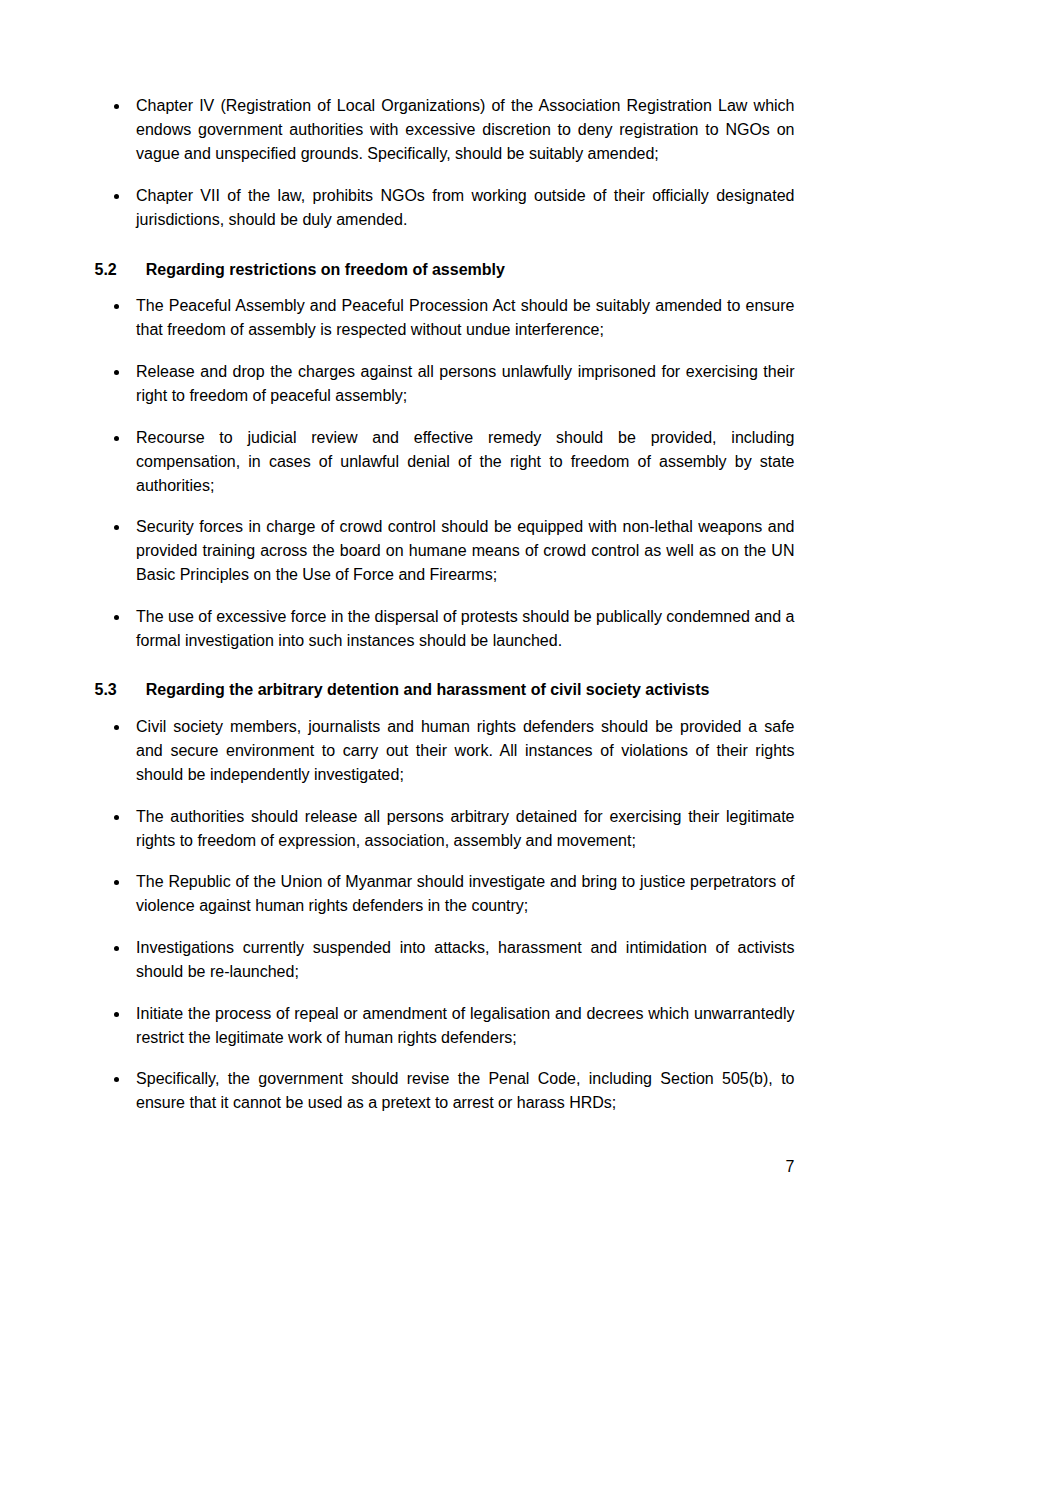Chapter IV (Registration of Local Organizations) of the Association Registration Law which endows government authorities with excessive discretion to deny registration to NGOs on vague and unspecified grounds. Specifically, should be suitably amended;
Chapter VII of the law, prohibits NGOs from working outside of their officially designated jurisdictions, should be duly amended.
5.2 Regarding restrictions on freedom of assembly
The Peaceful Assembly and Peaceful Procession Act should be suitably amended to ensure that freedom of assembly is respected without undue interference;
Release and drop the charges against all persons unlawfully imprisoned for exercising their right to freedom of peaceful assembly;
Recourse to judicial review and effective remedy should be provided, including compensation, in cases of unlawful denial of the right to freedom of assembly by state authorities;
Security forces in charge of crowd control should be equipped with non-lethal weapons and provided training across the board on humane means of crowd control as well as on the UN Basic Principles on the Use of Force and Firearms;
The use of excessive force in the dispersal of protests should be publically condemned and a formal investigation into such instances should be launched.
5.3 Regarding the arbitrary detention and harassment of civil society activists
Civil society members, journalists and human rights defenders should be provided a safe and secure environment to carry out their work. All instances of violations of their rights should be independently investigated;
The authorities should release all persons arbitrary detained for exercising their legitimate rights to freedom of expression, association, assembly and movement;
The Republic of the Union of Myanmar should investigate and bring to justice perpetrators of violence against human rights defenders in the country;
Investigations currently suspended into attacks, harassment and intimidation of activists should be re-launched;
Initiate the process of repeal or amendment of legalisation and decrees which unwarrantedly restrict the legitimate work of human rights defenders;
Specifically, the government should revise the Penal Code, including Section 505(b), to ensure that it cannot be used as a pretext to arrest or harass HRDs;
7